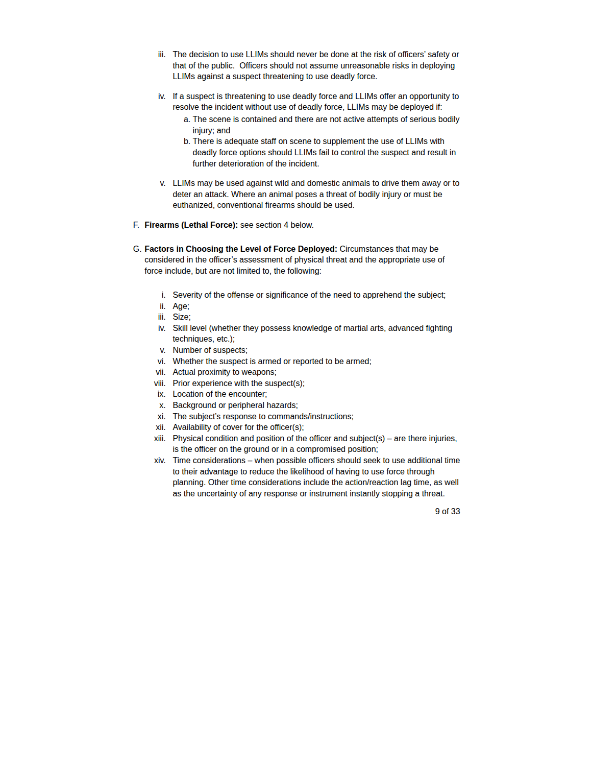iii. The decision to use LLIMs should never be done at the risk of officers’ safety or that of the public. Officers should not assume unreasonable risks in deploying LLIMs against a suspect threatening to use deadly force.
iv. If a suspect is threatening to use deadly force and LLIMs offer an opportunity to resolve the incident without use of deadly force, LLIMs may be deployed if:
a. The scene is contained and there are not active attempts of serious bodily injury; and
b. There is adequate staff on scene to supplement the use of LLIMs with deadly force options should LLIMs fail to control the suspect and result in further deterioration of the incident.
v. LLIMs may be used against wild and domestic animals to drive them away or to deter an attack. Where an animal poses a threat of bodily injury or must be euthanized, conventional firearms should be used.
F. Firearms (Lethal Force): see section 4 below.
G. Factors in Choosing the Level of Force Deployed: Circumstances that may be considered in the officer’s assessment of physical threat and the appropriate use of force include, but are not limited to, the following:
i. Severity of the offense or significance of the need to apprehend the subject;
ii. Age;
iii. Size;
iv. Skill level (whether they possess knowledge of martial arts, advanced fighting techniques, etc.);
v. Number of suspects;
vi. Whether the suspect is armed or reported to be armed;
vii. Actual proximity to weapons;
viii. Prior experience with the suspect(s);
ix. Location of the encounter;
x. Background or peripheral hazards;
xi. The subject’s response to commands/instructions;
xii. Availability of cover for the officer(s);
xiii. Physical condition and position of the officer and subject(s) – are there injuries, is the officer on the ground or in a compromised position;
xiv. Time considerations – when possible officers should seek to use additional time to their advantage to reduce the likelihood of having to use force through planning. Other time considerations include the action/reaction lag time, as well as the uncertainty of any response or instrument instantly stopping a threat.
9 of 33